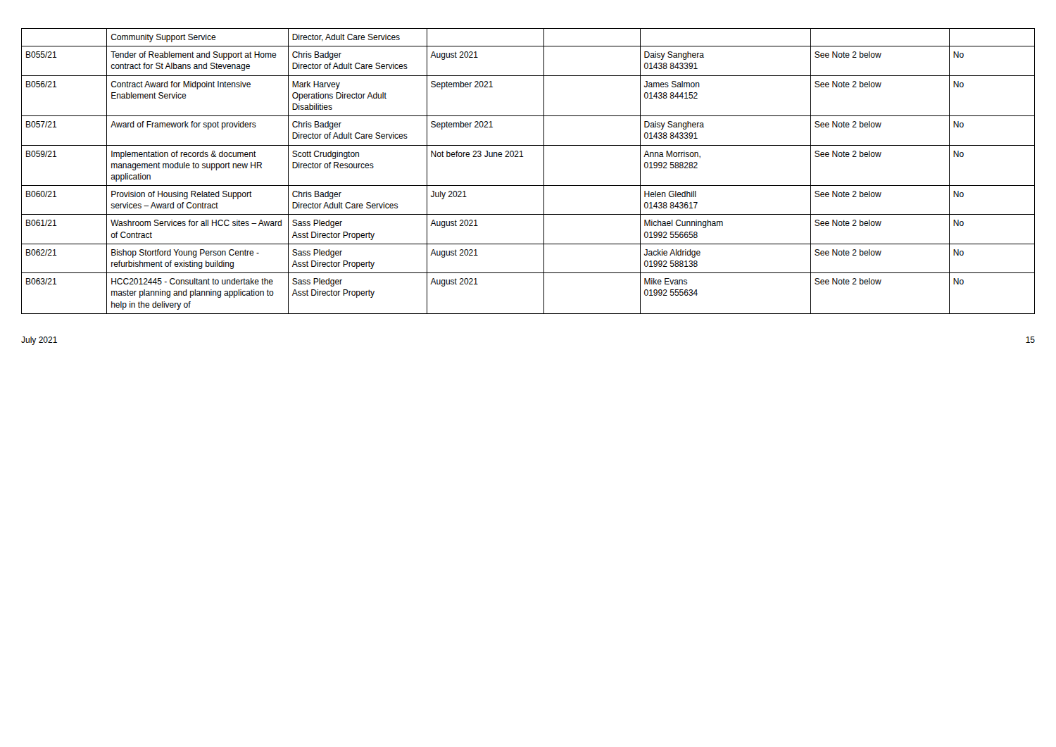| | Community Support Service | Director, Adult Care Services | | | | | |
| B055/21 | Tender of Reablement and Support at Home contract for St Albans and Stevenage | Chris Badger Director of Adult Care Services | August 2021 | | Daisy Sanghera 01438 843391 | See Note 2 below | No |
| B056/21 | Contract Award for Midpoint Intensive Enablement Service | Mark Harvey Operations Director Adult Disabilities | September 2021 | | James Salmon 01438 844152 | See Note 2 below | No |
| B057/21 | Award of Framework for spot providers | Chris Badger Director of Adult Care Services | September 2021 | | Daisy Sanghera 01438 843391 | See Note 2 below | No |
| B059/21 | Implementation of records & document management module to support new HR application | Scott Crudgington Director of Resources | Not before 23 June 2021 | | Anna Morrison, 01992 588282 | See Note 2 below | No |
| B060/21 | Provision of Housing Related Support services – Award of Contract | Chris Badger Director Adult Care Services | July 2021 | | Helen Gledhill 01438 843617 | See Note 2 below | No |
| B061/21 | Washroom Services for all HCC sites – Award of Contract | Sass Pledger Asst Director Property | August 2021 | | Michael Cunningham 01992 556658 | See Note 2 below | No |
| B062/21 | Bishop Stortford Young Person Centre - refurbishment of existing building | Sass Pledger Asst Director Property | August 2021 | | Jackie Aldridge 01992 588138 | See Note 2 below | No |
| B063/21 | HCC2012445 - Consultant to undertake the master planning and planning application to help in the delivery of | Sass Pledger Asst Director Property | August 2021 | | Mike Evans 01992 555634 | See Note 2 below | No |
July 2021
15